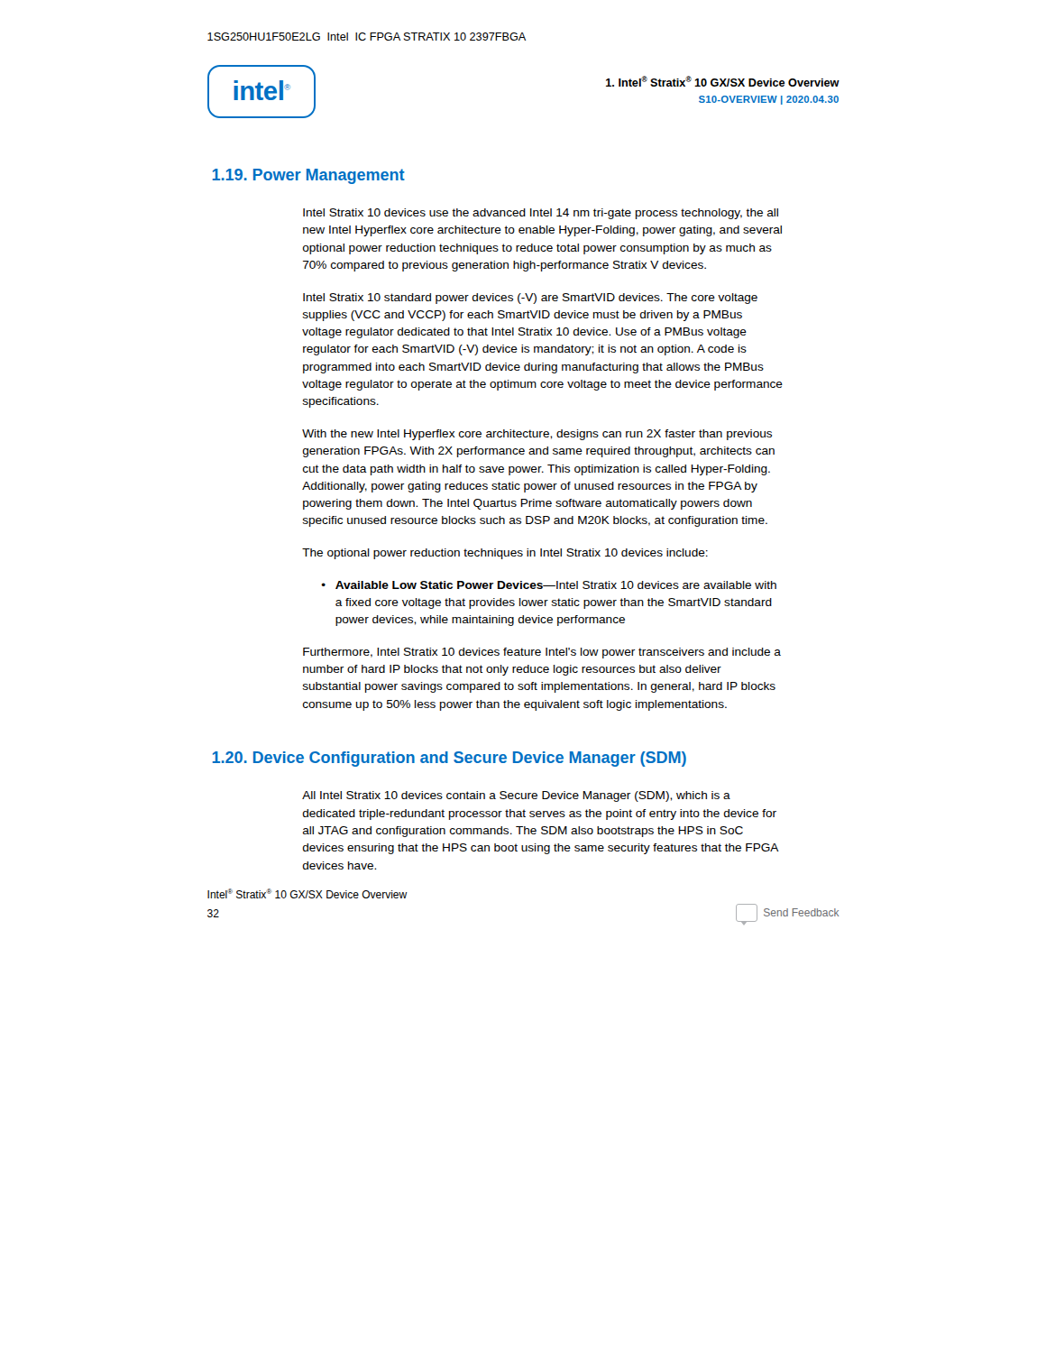1SG250HU1F50E2LG Intel IC FPGA STRATIX 10 2397FBGA
intel®
1. Intel® Stratix® 10 GX/SX Device Overview
S10-OVERVIEW | 2020.04.30
1.19. Power Management
Intel Stratix 10 devices use the advanced Intel 14 nm tri-gate process technology, the all new Intel Hyperflex core architecture to enable Hyper-Folding, power gating, and several optional power reduction techniques to reduce total power consumption by as much as 70% compared to previous generation high-performance Stratix V devices.
Intel Stratix 10 standard power devices (-V) are SmartVID devices. The core voltage supplies (VCC and VCCP) for each SmartVID device must be driven by a PMBus voltage regulator dedicated to that Intel Stratix 10 device. Use of a PMBus voltage regulator for each SmartVID (-V) device is mandatory; it is not an option. A code is programmed into each SmartVID device during manufacturing that allows the PMBus voltage regulator to operate at the optimum core voltage to meet the device performance specifications.
With the new Intel Hyperflex core architecture, designs can run 2X faster than previous generation FPGAs. With 2X performance and same required throughput, architects can cut the data path width in half to save power. This optimization is called Hyper-Folding. Additionally, power gating reduces static power of unused resources in the FPGA by powering them down. The Intel Quartus Prime software automatically powers down specific unused resource blocks such as DSP and M20K blocks, at configuration time.
The optional power reduction techniques in Intel Stratix 10 devices include:
Available Low Static Power Devices—Intel Stratix 10 devices are available with a fixed core voltage that provides lower static power than the SmartVID standard power devices, while maintaining device performance
Furthermore, Intel Stratix 10 devices feature Intel's low power transceivers and include a number of hard IP blocks that not only reduce logic resources but also deliver substantial power savings compared to soft implementations. In general, hard IP blocks consume up to 50% less power than the equivalent soft logic implementations.
1.20. Device Configuration and Secure Device Manager (SDM)
All Intel Stratix 10 devices contain a Secure Device Manager (SDM), which is a dedicated triple-redundant processor that serves as the point of entry into the device for all JTAG and configuration commands. The SDM also bootstraps the HPS in SoC devices ensuring that the HPS can boot using the same security features that the FPGA devices have.
Intel® Stratix® 10 GX/SX Device Overview
32
Send Feedback